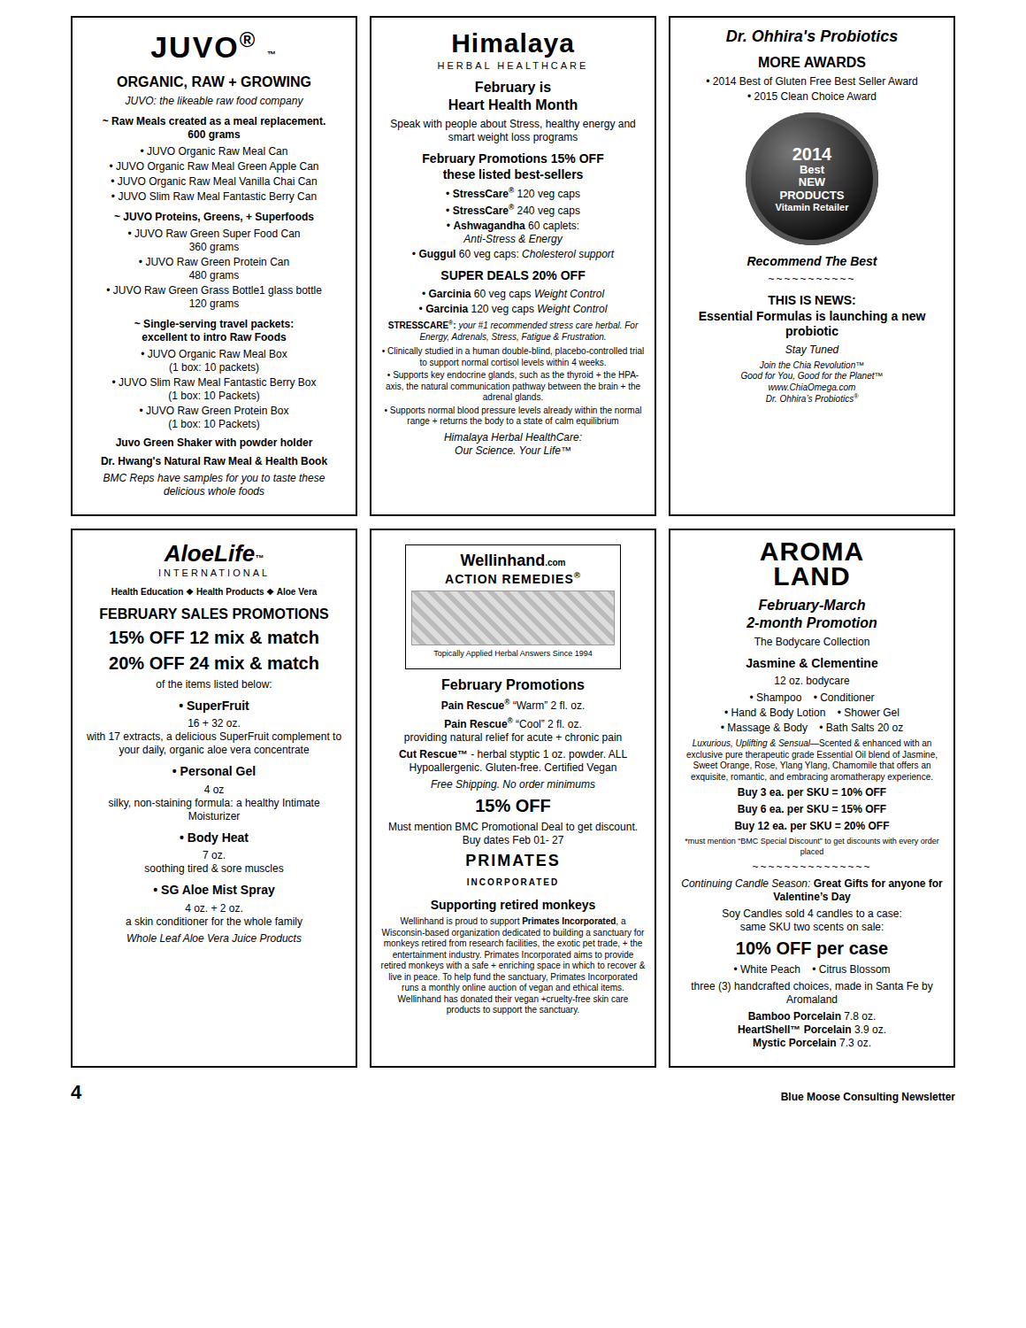JUVO® ™
ORGANIC, RAW + GROWING
JUVO: the likeable raw food company
~ Raw Meals created as a meal replacement.
600 grams
JUVO Organic Raw Meal Can
JUVO Organic Raw Meal Green Apple Can
JUVO Organic Raw Meal Vanilla Chai Can
JUVO Slim Raw Meal Fantastic Berry Can
~ JUVO Proteins, Greens, + Superfoods
JUVO Raw Green Super Food Can
360 grams
JUVO Raw Green Protein Can
480 grams
JUVO Raw Green Grass Bottle1 glass bottle
120 grams
~ Single-serving travel packets:
excellent to intro Raw Foods
JUVO Organic Raw Meal Box
(1 box: 10 packets)
JUVO Slim Raw Meal Fantastic Berry Box
(1 box: 10 Packets)
JUVO Raw Green Protein Box
(1 box: 10 Packets)
Juvo Green Shaker with powder holder
Dr. Hwang's Natural Raw Meal & Health Book
BMC Reps have samples for you to taste these delicious whole foods
Himalaya
Herbal Healthcare
February is
Heart Health Month
Speak with people about Stress, healthy energy and smart weight loss programs
February Promotions 15% OFF
these listed best-sellers
StressCare® 120 veg caps
StressCare® 240 veg caps
Ashwagandha 60 caplets:
Anti-Stress & Energy
Guggul 60 veg caps: Cholesterol support
SUPER DEALS 20% OFF
Garcinia 60 veg caps Weight Control
Garcinia 120 veg caps Weight Control
STRESSCARE®: your #1 recommended stress care herbal. For Energy, Adrenals, Stress, Fatigue & Frustration.
Clinically studied in a human double-blind, placebo-controlled trial to support normal cortisol levels within 4 weeks.
Supports key endocrine glands, such as the thyroid + the HPA-axis, the natural communication pathway between the brain + the adrenal glands.
Supports normal blood pressure levels already within the normal range + returns the body to a state of calm equilibrium
Himalaya Herbal HealthCare:
Our Science. Your Life™
Dr. Ohhira's Probiotics
MORE AWARDS
2014 Best of Gluten Free Best Seller Award
2015 Clean Choice Award
2014 Best
NEW
PRODUCTS Vitamin Retailer
Recommend The Best
~~~~~~~~~~~
THIS IS NEWS:
Essential Formulas is launching a new probiotic
Stay Tuned
Join the Chia Revolution™
Good for You, Good for the Planet™
www.ChiaOmega.com
Dr. Ohhira’s Probiotics®
AloeLife™
International
Health Education ❖ Health Products ❖ Aloe Vera
FEBRUARY SALES PROMOTIONS
15% OFF 12 mix & match
20% OFF 24 mix & match
of the items listed below:
• SuperFruit
16 + 32 oz.
with 17 extracts, a delicious SuperFruit complement to your daily, organic aloe vera concentrate
• Personal Gel
4 oz
silky, non-staining formula: a healthy Intimate Moisturizer
• Body Heat
7 oz.
soothing tired & sore muscles
• SG Aloe Mist Spray
4 oz. + 2 oz.
a skin conditioner for the whole family
Whole Leaf Aloe Vera Juice Products
Wellinhand.com
Action Remedies®
Topically Applied Herbal Answers Since 1994
February Promotions
Pain Rescue® “Warm” 2 fl. oz.
Pain Rescue® “Cool” 2 fl. oz.
providing natural relief for acute + chronic pain
Cut Rescue™ - herbal styptic 1 oz. powder. ALL Hypoallergenic. Gluten-free. Certified Vegan
Free Shipping. No order minimums
15% OFF
Must mention BMC Promotional Deal to get discount. Buy dates Feb 01- 27
Primates
incorporated
Supporting retired monkeys
Wellinhand is proud to support Primates Incorporated, a Wisconsin-based organization dedicated to building a sanctuary for monkeys retired from research facilities, the exotic pet trade, + the entertainment industry. Primates Incorporated aims to provide retired monkeys with a safe + enriching space in which to recover & live in peace. To help fund the sanctuary, Primates Incorporated runs a monthly online auction of vegan and ethical items. Wellinhand has donated their vegan +cruelty-free skin care products to support the sanctuary.
AROMA
LAND
February-March
2-month Promotion
The Bodycare Collection
Jasmine & Clementine
12 oz. bodycare
Shampoo • Conditioner
Hand & Body Lotion • Shower Gel
Massage & Body • Bath Salts 20 oz
Luxurious, Uplifting & Sensual—Scented & enhanced with an exclusive pure therapeutic grade Essential Oil blend of Jasmine, Sweet Orange, Rose, Ylang Ylang, Chamomile that offers an exquisite, romantic, and embracing aromatherapy experience.
Buy 3 ea. per SKU = 10% OFF
Buy 6 ea. per SKU = 15% OFF
Buy 12 ea. per SKU = 20% OFF
*must mention “BMC Special Discount” to get discounts with every order placed
~~~~~~~~~~~~~~~
Continuing Candle Season: Great Gifts for anyone for Valentine’s Day
Soy Candles sold 4 candles to a case:
same SKU two scents on sale:
10% OFF per case
White Peach • Citrus Blossom
three (3) handcrafted choices, made in Santa Fe by Aromaland
Bamboo Porcelain 7.8 oz.
HeartShell™ Porcelain 3.9 oz.
Mystic Porcelain 7.3 oz.
4 Blue Moose Consulting Newsletter